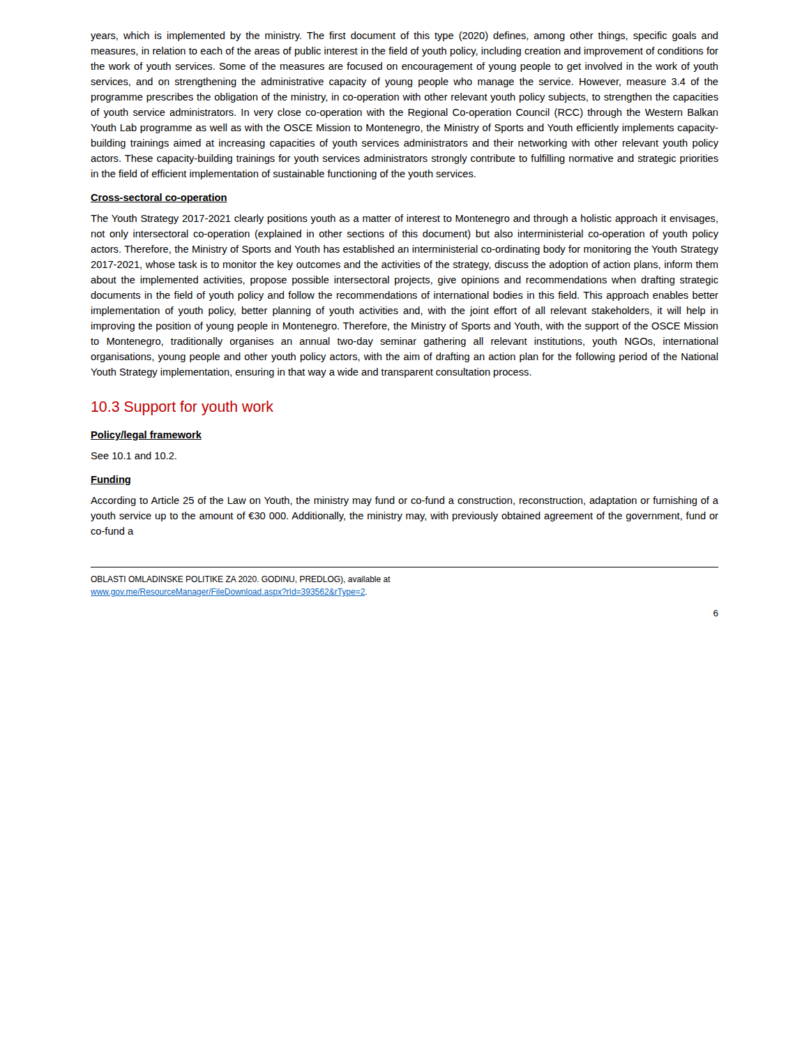years, which is implemented by the ministry. The first document of this type (2020) defines, among other things, specific goals and measures, in relation to each of the areas of public interest in the field of youth policy, including creation and improvement of conditions for the work of youth services. Some of the measures are focused on encouragement of young people to get involved in the work of youth services, and on strengthening the administrative capacity of young people who manage the service. However, measure 3.4 of the programme prescribes the obligation of the ministry, in co-operation with other relevant youth policy subjects, to strengthen the capacities of youth service administrators. In very close co-operation with the Regional Co-operation Council (RCC) through the Western Balkan Youth Lab programme as well as with the OSCE Mission to Montenegro, the Ministry of Sports and Youth efficiently implements capacity-building trainings aimed at increasing capacities of youth services administrators and their networking with other relevant youth policy actors. These capacity-building trainings for youth services administrators strongly contribute to fulfilling normative and strategic priorities in the field of efficient implementation of sustainable functioning of the youth services.
Cross-sectoral co-operation
The Youth Strategy 2017-2021 clearly positions youth as a matter of interest to Montenegro and through a holistic approach it envisages, not only intersectoral co-operation (explained in other sections of this document) but also interministerial co-operation of youth policy actors. Therefore, the Ministry of Sports and Youth has established an interministerial co-ordinating body for monitoring the Youth Strategy 2017-2021, whose task is to monitor the key outcomes and the activities of the strategy, discuss the adoption of action plans, inform them about the implemented activities, propose possible intersectoral projects, give opinions and recommendations when drafting strategic documents in the field of youth policy and follow the recommendations of international bodies in this field. This approach enables better implementation of youth policy, better planning of youth activities and, with the joint effort of all relevant stakeholders, it will help in improving the position of young people in Montenegro. Therefore, the Ministry of Sports and Youth, with the support of the OSCE Mission to Montenegro, traditionally organises an annual two-day seminar gathering all relevant institutions, youth NGOs, international organisations, young people and other youth policy actors, with the aim of drafting an action plan for the following period of the National Youth Strategy implementation, ensuring in that way a wide and transparent consultation process.
10.3 Support for youth work
Policy/legal framework
See 10.1 and 10.2.
Funding
According to Article 25 of the Law on Youth, the ministry may fund or co-fund a construction, reconstruction, adaptation or furnishing of a youth service up to the amount of €30 000. Additionally, the ministry may, with previously obtained agreement of the government, fund or co-fund a
OBLASTI OMLADINSKE POLITIKE ZA 2020. GODINU, PREDLOG), available at
www.gov.me/ResourceManager/FileDownload.aspx?rId=393562&rType=2.
6